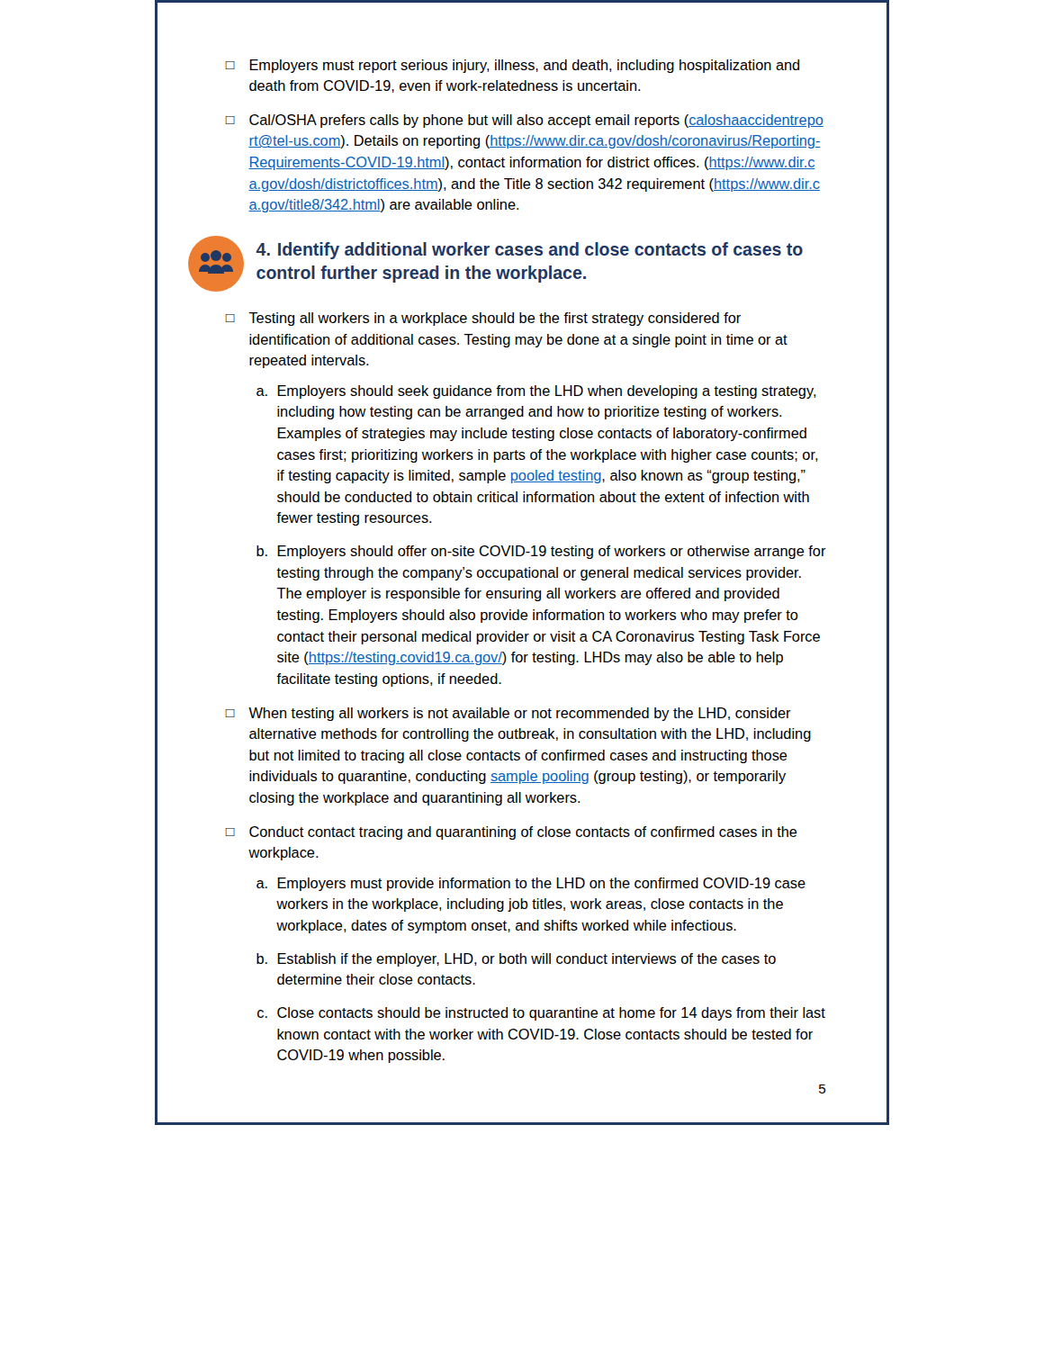Employers must report serious injury, illness, and death, including hospitalization and death from COVID-19, even if work-relatedness is uncertain.
Cal/OSHA prefers calls by phone but will also accept email reports (caloshaaccidentreport@tel-us.com). Details on reporting (https://www.dir.ca.gov/dosh/coronavirus/Reporting-Requirements-COVID-19.html), contact information for district offices. (https://www.dir.ca.gov/dosh/districtoffices.htm), and the Title 8 section 342 requirement (https://www.dir.ca.gov/title8/342.html) are available online.
4. Identify additional worker cases and close contacts of cases to control further spread in the workplace.
Testing all workers in a workplace should be the first strategy considered for identification of additional cases. Testing may be done at a single point in time or at repeated intervals.
Employers should seek guidance from the LHD when developing a testing strategy, including how testing can be arranged and how to prioritize testing of workers. Examples of strategies may include testing close contacts of laboratory-confirmed cases first; prioritizing workers in parts of the workplace with higher case counts; or, if testing capacity is limited, sample pooled testing, also known as “group testing,” should be conducted to obtain critical information about the extent of infection with fewer testing resources.
Employers should offer on-site COVID-19 testing of workers or otherwise arrange for testing through the company’s occupational or general medical services provider. The employer is responsible for ensuring all workers are offered and provided testing. Employers should also provide information to workers who may prefer to contact their personal medical provider or visit a CA Coronavirus Testing Task Force site (https://testing.covid19.ca.gov/) for testing. LHDs may also be able to help facilitate testing options, if needed.
When testing all workers is not available or not recommended by the LHD, consider alternative methods for controlling the outbreak, in consultation with the LHD, including but not limited to tracing all close contacts of confirmed cases and instructing those individuals to quarantine, conducting sample pooling (group testing), or temporarily closing the workplace and quarantining all workers.
Conduct contact tracing and quarantining of close contacts of confirmed cases in the workplace.
Employers must provide information to the LHD on the confirmed COVID-19 case workers in the workplace, including job titles, work areas, close contacts in the workplace, dates of symptom onset, and shifts worked while infectious.
Establish if the employer, LHD, or both will conduct interviews of the cases to determine their close contacts.
Close contacts should be instructed to quarantine at home for 14 days from their last known contact with the worker with COVID-19. Close contacts should be tested for COVID-19 when possible.
5